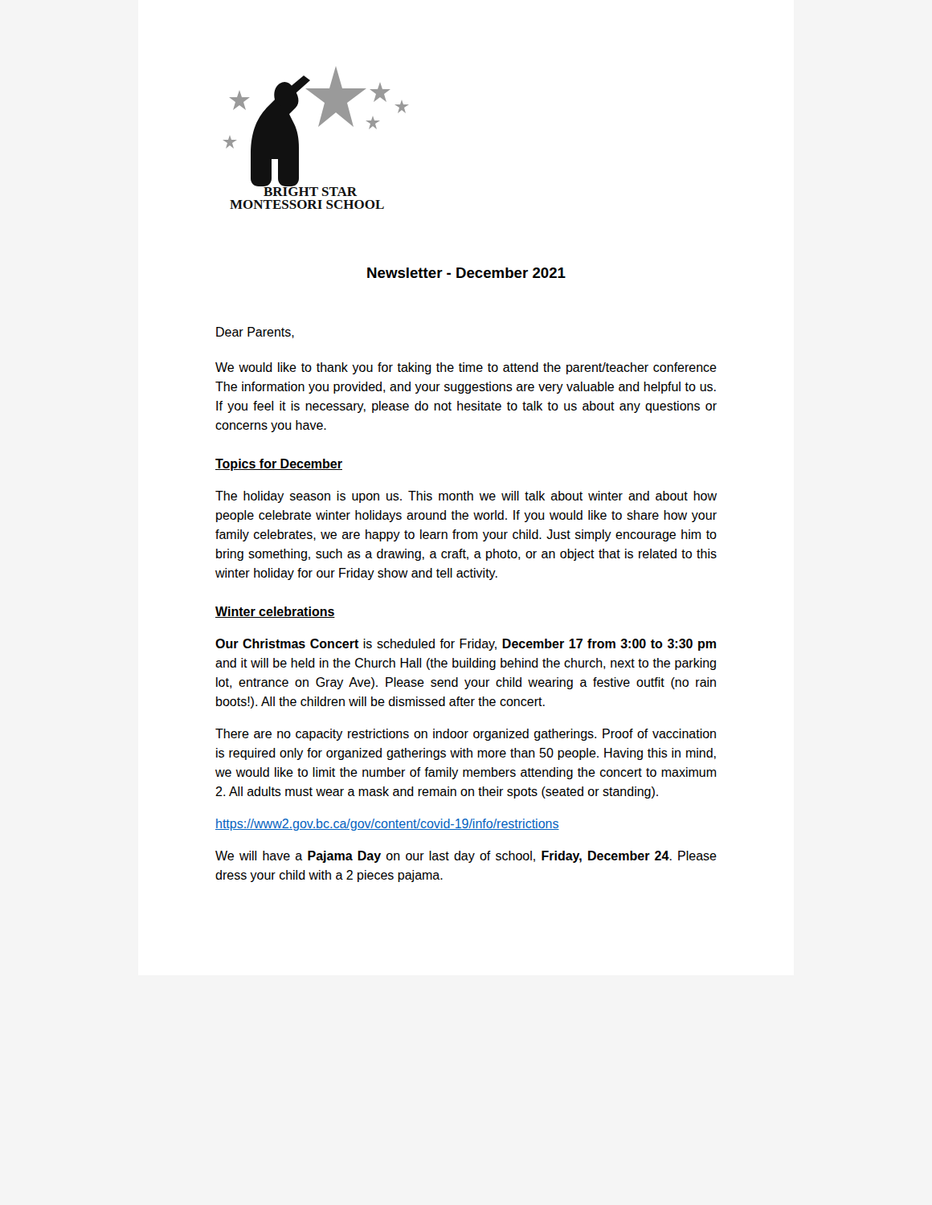Bright Star Montessori School logo: a child reaching up toward stars BRIGHT STAR MONTESSORI SCHOOL
Newsletter - December 2021
Dear Parents,
We would like to thank you for taking the time to attend the parent/teacher conference The information you provided, and your suggestions are very valuable and helpful to us. If you feel it is necessary, please do not hesitate to talk to us about any questions or concerns you have.
Topics for December
The holiday season is upon us. This month we will talk about winter and about how people celebrate winter holidays around the world. If you would like to share how your family celebrates, we are happy to learn from your child. Just simply encourage him to bring something, such as a drawing, a craft, a photo, or an object that is related to this winter holiday for our Friday show and tell activity.
Winter celebrations
Our Christmas Concert is scheduled for Friday, December 17 from 3:00 to 3:30 pm and it will be held in the Church Hall (the building behind the church, next to the parking lot, entrance on Gray Ave). Please send your child wearing a festive outfit (no rain boots!). All the children will be dismissed after the concert.
There are no capacity restrictions on indoor organized gatherings. Proof of vaccination is required only for organized gatherings with more than 50 people. Having this in mind, we would like to limit the number of family members attending the concert to maximum 2. All adults must wear a mask and remain on their spots (seated or standing).
https://www2.gov.bc.ca/gov/content/covid-19/info/restrictions
We will have a Pajama Day on our last day of school, Friday, December 24. Please dress your child with a 2 pieces pajama.